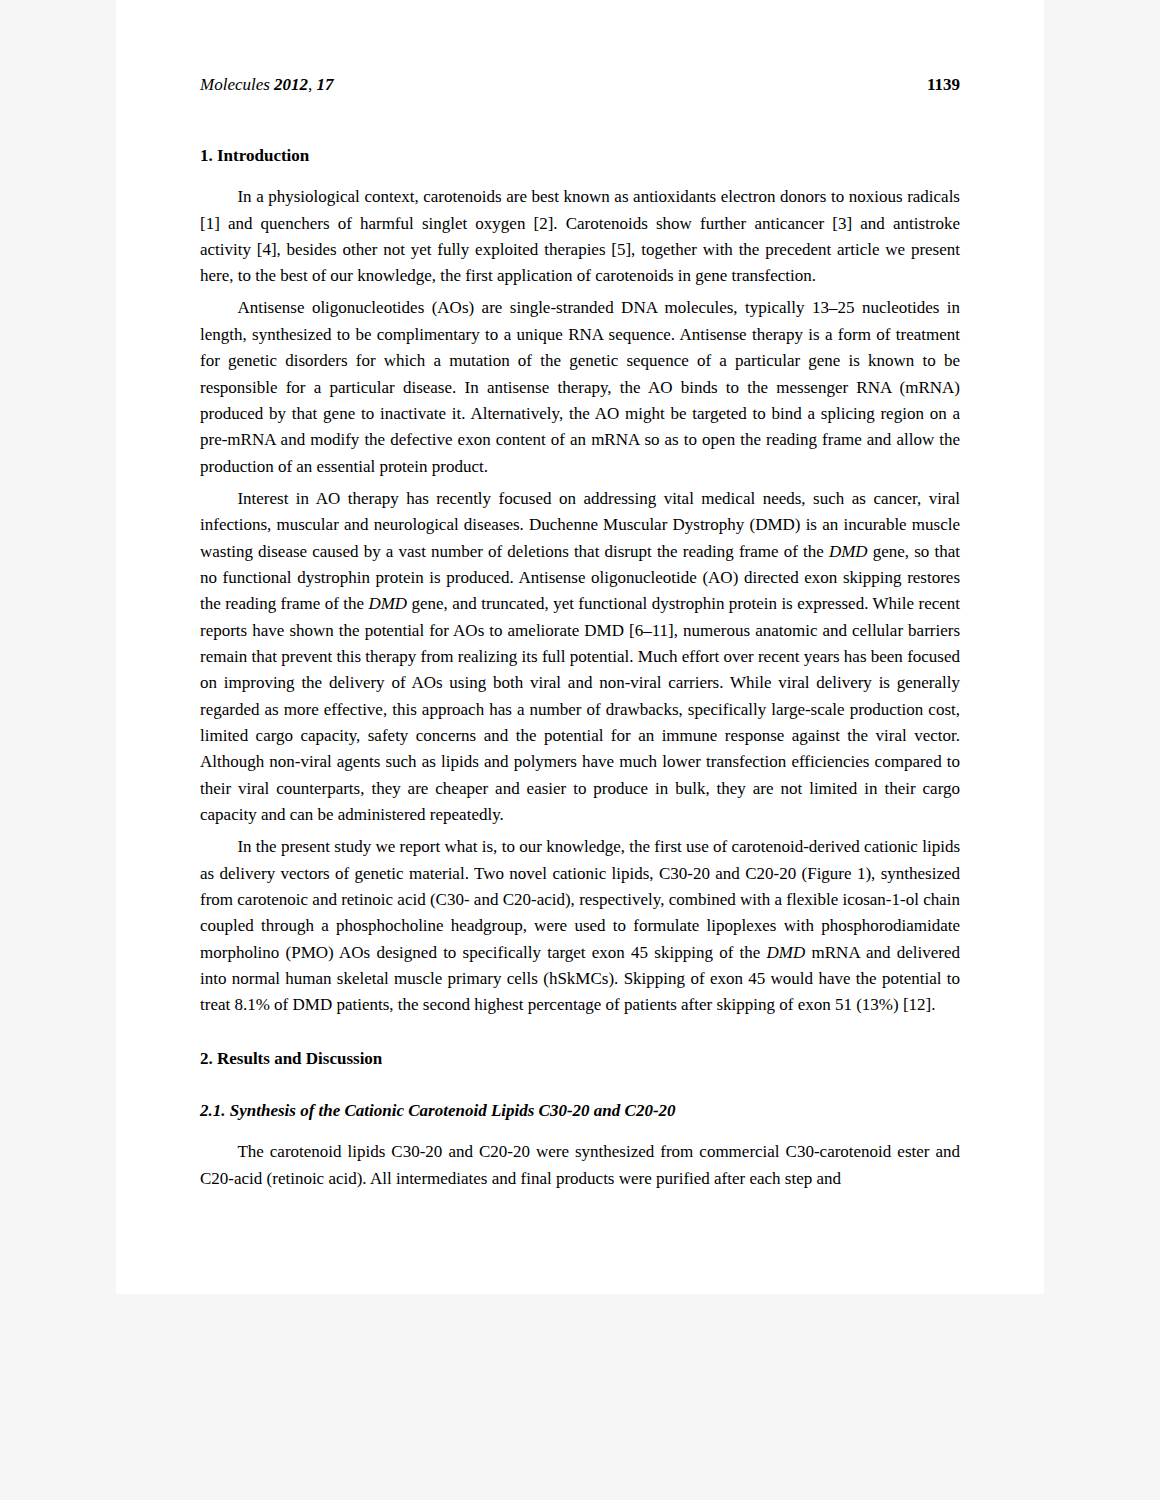Molecules 2012, 17 1139
1. Introduction
In a physiological context, carotenoids are best known as antioxidants electron donors to noxious radicals [1] and quenchers of harmful singlet oxygen [2]. Carotenoids show further anticancer [3] and antistroke activity [4], besides other not yet fully exploited therapies [5], together with the precedent article we present here, to the best of our knowledge, the first application of carotenoids in gene transfection.
Antisense oligonucleotides (AOs) are single-stranded DNA molecules, typically 13–25 nucleotides in length, synthesized to be complimentary to a unique RNA sequence. Antisense therapy is a form of treatment for genetic disorders for which a mutation of the genetic sequence of a particular gene is known to be responsible for a particular disease. In antisense therapy, the AO binds to the messenger RNA (mRNA) produced by that gene to inactivate it. Alternatively, the AO might be targeted to bind a splicing region on a pre-mRNA and modify the defective exon content of an mRNA so as to open the reading frame and allow the production of an essential protein product.
Interest in AO therapy has recently focused on addressing vital medical needs, such as cancer, viral infections, muscular and neurological diseases. Duchenne Muscular Dystrophy (DMD) is an incurable muscle wasting disease caused by a vast number of deletions that disrupt the reading frame of the DMD gene, so that no functional dystrophin protein is produced. Antisense oligonucleotide (AO) directed exon skipping restores the reading frame of the DMD gene, and truncated, yet functional dystrophin protein is expressed. While recent reports have shown the potential for AOs to ameliorate DMD [6–11], numerous anatomic and cellular barriers remain that prevent this therapy from realizing its full potential. Much effort over recent years has been focused on improving the delivery of AOs using both viral and non-viral carriers. While viral delivery is generally regarded as more effective, this approach has a number of drawbacks, specifically large-scale production cost, limited cargo capacity, safety concerns and the potential for an immune response against the viral vector. Although non-viral agents such as lipids and polymers have much lower transfection efficiencies compared to their viral counterparts, they are cheaper and easier to produce in bulk, they are not limited in their cargo capacity and can be administered repeatedly.
In the present study we report what is, to our knowledge, the first use of carotenoid-derived cationic lipids as delivery vectors of genetic material. Two novel cationic lipids, C30-20 and C20-20 (Figure 1), synthesized from carotenoic and retinoic acid (C30- and C20-acid), respectively, combined with a flexible icosan-1-ol chain coupled through a phosphocholine headgroup, were used to formulate lipoplexes with phosphorodiamidate morpholino (PMO) AOs designed to specifically target exon 45 skipping of the DMD mRNA and delivered into normal human skeletal muscle primary cells (hSkMCs). Skipping of exon 45 would have the potential to treat 8.1% of DMD patients, the second highest percentage of patients after skipping of exon 51 (13%) [12].
2. Results and Discussion
2.1. Synthesis of the Cationic Carotenoid Lipids C30-20 and C20-20
The carotenoid lipids C30-20 and C20-20 were synthesized from commercial C30-carotenoid ester and C20-acid (retinoic acid). All intermediates and final products were purified after each step and